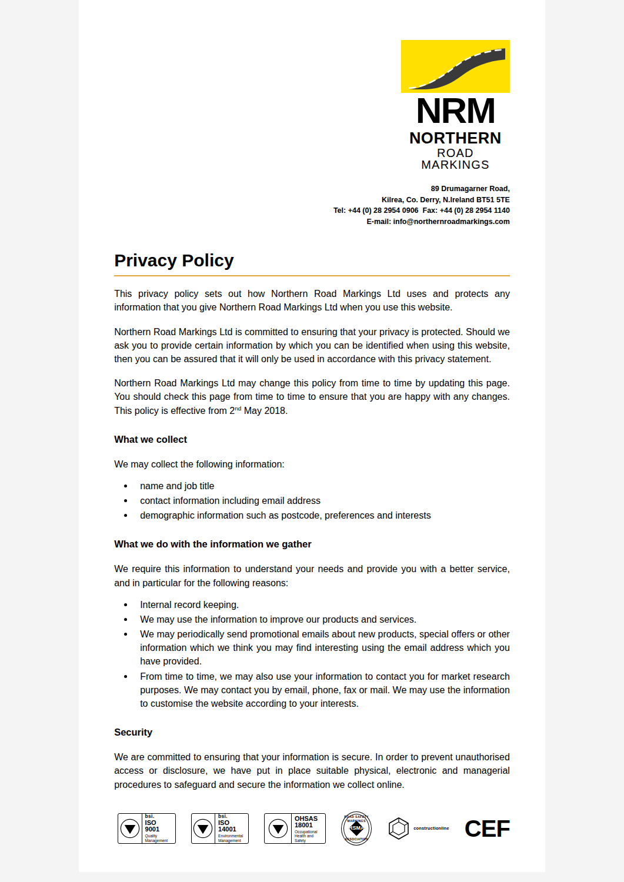NRM
NORTHERN
ROAD MARKINGS
89 Drumagarner Road,
Kilrea, Co. Derry, N.Ireland BT51 5TE
Tel: +44 (0) 28 2954 0906 Fax: +44 (0) 28 2954 1140
E-mail: info@northernroadmarkings.com
Privacy Policy
This privacy policy sets out how Northern Road Markings Ltd uses and protects any information that you give Northern Road Markings Ltd when you use this website.
Northern Road Markings Ltd is committed to ensuring that your privacy is protected. Should we ask you to provide certain information by which you can be identified when using this website, then you can be assured that it will only be used in accordance with this privacy statement.
Northern Road Markings Ltd may change this policy from time to time by updating this page. You should check this page from time to time to ensure that you are happy with any changes. This policy is effective from 2nd May 2018.
What we collect
We may collect the following information:
name and job title
contact information including email address
demographic information such as postcode, preferences and interests
What we do with the information we gather
We require this information to understand your needs and provide you with a better service, and in particular for the following reasons:
Internal record keeping.
We may use the information to improve our products and services.
We may periodically send promotional emails about new products, special offers or other information which we think you may find interesting using the email address which you have provided.
From time to time, we may also use your information to contact you for market research purposes. We may contact you by email, phone, fax or mail. We may use the information to customise the website according to your interests.
Security
We are committed to ensuring that your information is secure. In order to prevent unauthorised access or disclosure, we have put in place suitable physical, electronic and managerial procedures to safeguard and secure the information we collect online.
bsi. ISO
9001 Quality
Management
bsi. ISO
14001 Environmental
Management
bsi. OHSAS
18001 Occupational
Health and Safety
Management
ROAD SAFETY MARKINGS RSMA ASSOCIATION
constructionline
CEF